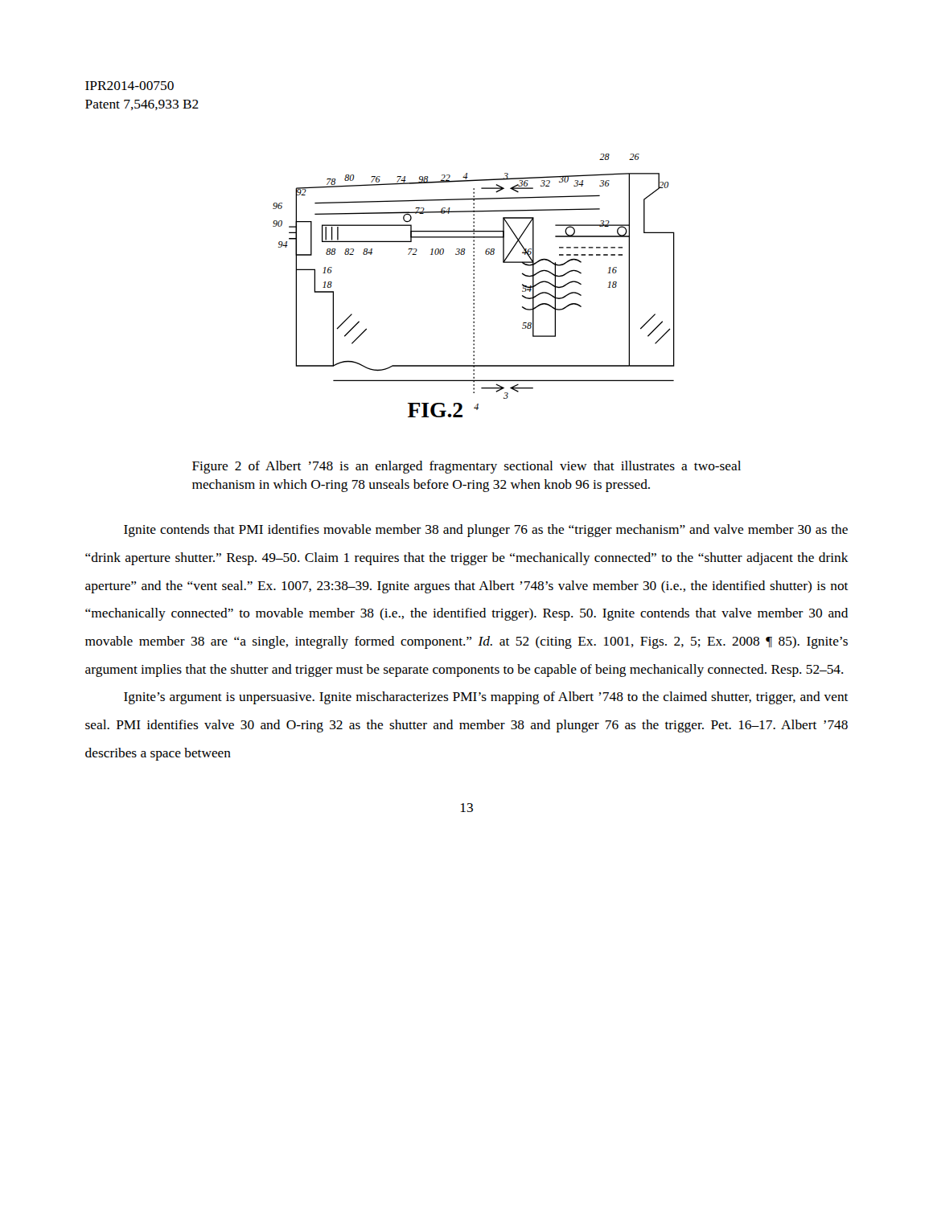IPR2014-00750
Patent 7,546,933 B2
28 26 20 78 80 76 74 98 22 4 3 36 32 30 34 36 92 96 90 94 88 82 84 72 100 38 68 72 64 32 46 54 58 16 18 16 18 3 4 FIG.2
Figure 2 of Albert ’748 is an enlarged fragmentary sectional view that illustrates a two-seal mechanism in which O-ring 78 unseals before O-ring 32 when knob 96 is pressed.
Ignite contends that PMI identifies movable member 38 and plunger 76 as the “trigger mechanism” and valve member 30 as the “drink aperture shutter.” Resp. 49–50. Claim 1 requires that the trigger be “mechanically connected” to the “shutter adjacent the drink aperture” and the “vent seal.” Ex. 1007, 23:38–39. Ignite argues that Albert ’748’s valve member 30 (i.e., the identified shutter) is not “mechanically connected” to movable member 38 (i.e., the identified trigger). Resp. 50. Ignite contends that valve member 30 and movable member 38 are “a single, integrally formed component.” Id. at 52 (citing Ex. 1001, Figs. 2, 5; Ex. 2008 ¶ 85). Ignite’s argument implies that the shutter and trigger must be separate components to be capable of being mechanically connected. Resp. 52–54.
Ignite’s argument is unpersuasive. Ignite mischaracterizes PMI’s mapping of Albert ’748 to the claimed shutter, trigger, and vent seal. PMI identifies valve 30 and O-ring 32 as the shutter and member 38 and plunger 76 as the trigger. Pet. 16–17. Albert ’748 describes a space between
13